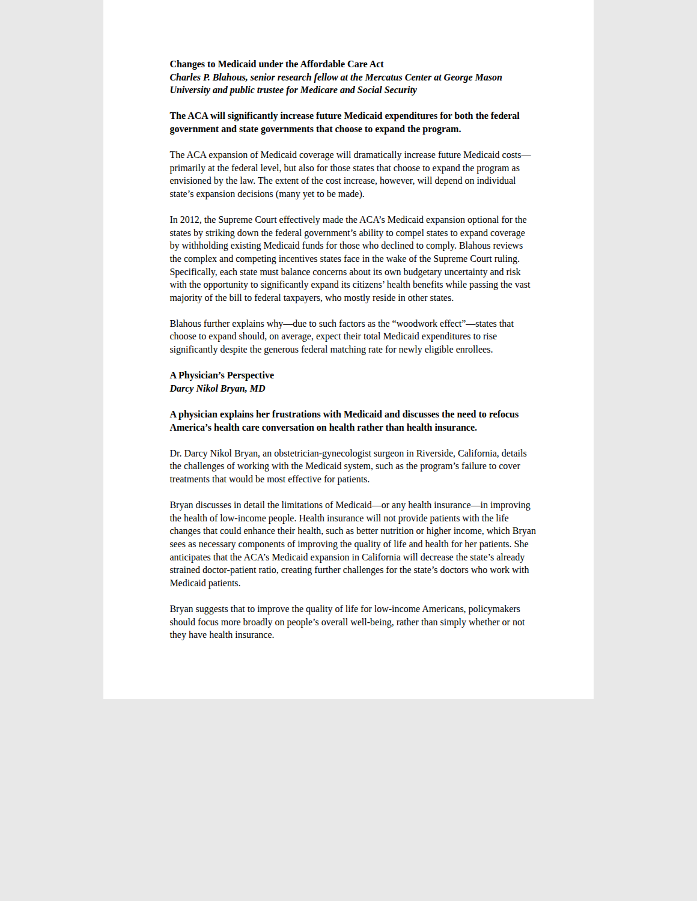Changes to Medicaid under the Affordable Care Act
Charles P. Blahous, senior research fellow at the Mercatus Center at George Mason University and public trustee for Medicare and Social Security
The ACA will significantly increase future Medicaid expenditures for both the federal government and state governments that choose to expand the program.
The ACA expansion of Medicaid coverage will dramatically increase future Medicaid costs—primarily at the federal level, but also for those states that choose to expand the program as envisioned by the law. The extent of the cost increase, however, will depend on individual state’s expansion decisions (many yet to be made).
In 2012, the Supreme Court effectively made the ACA’s Medicaid expansion optional for the states by striking down the federal government’s ability to compel states to expand coverage by withholding existing Medicaid funds for those who declined to comply. Blahous reviews the complex and competing incentives states face in the wake of the Supreme Court ruling. Specifically, each state must balance concerns about its own budgetary uncertainty and risk with the opportunity to significantly expand its citizens’ health benefits while passing the vast majority of the bill to federal taxpayers, who mostly reside in other states.
Blahous further explains why—due to such factors as the “woodwork effect”—states that choose to expand should, on average, expect their total Medicaid expenditures to rise significantly despite the generous federal matching rate for newly eligible enrollees.
A Physician’s Perspective
Darcy Nikol Bryan, MD
A physician explains her frustrations with Medicaid and discusses the need to refocus America’s health care conversation on health rather than health insurance.
Dr. Darcy Nikol Bryan, an obstetrician-gynecologist surgeon in Riverside, California, details the challenges of working with the Medicaid system, such as the program’s failure to cover treatments that would be most effective for patients.
Bryan discusses in detail the limitations of Medicaid—or any health insurance—in improving the health of low-income people. Health insurance will not provide patients with the life changes that could enhance their health, such as better nutrition or higher income, which Bryan sees as necessary components of improving the quality of life and health for her patients. She anticipates that the ACA’s Medicaid expansion in California will decrease the state’s already strained doctor-patient ratio, creating further challenges for the state’s doctors who work with Medicaid patients.
Bryan suggests that to improve the quality of life for low-income Americans, policymakers should focus more broadly on people’s overall well-being, rather than simply whether or not they have health insurance.